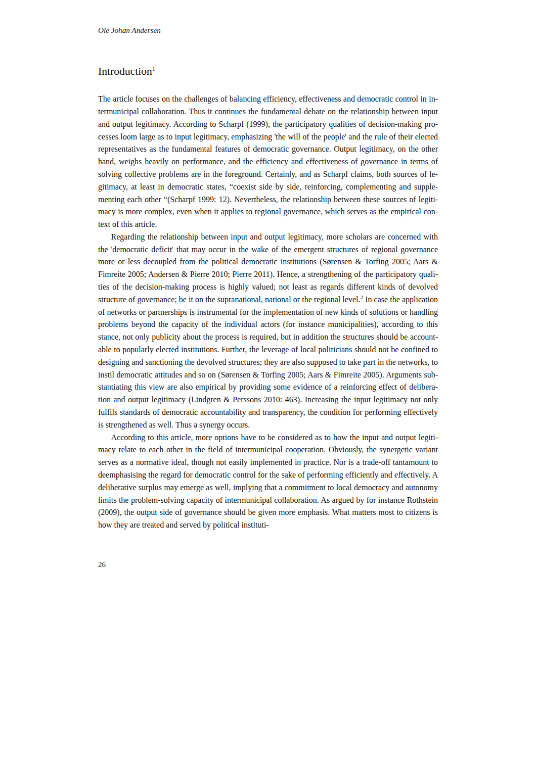Ole Johan Andersen
Introduction1
The article focuses on the challenges of balancing efficiency, effectiveness and democratic control in intermunicipal collaboration. Thus it continues the fundamental debate on the relationship between input and output legitimacy. According to Scharpf (1999), the participatory qualities of decision-making processes loom large as to input legitimacy, emphasizing 'the will of the people' and the rule of their elected representatives as the fundamental features of democratic governance. Output legitimacy, on the other hand, weighs heavily on performance, and the efficiency and effectiveness of governance in terms of solving collective problems are in the foreground. Certainly, and as Scharpf claims, both sources of legitimacy, at least in democratic states, “coexist side by side, reinforcing, complementing and supplementing each other “(Scharpf 1999: 12). Nevertheless, the relationship between these sources of legitimacy is more complex, even when it applies to regional governance, which serves as the empirical context of this article.
Regarding the relationship between input and output legitimacy, more scholars are concerned with the 'democratic deficit' that may occur in the wake of the emergent structures of regional governance more or less decoupled from the political democratic institutions (Sørensen & Torfing 2005; Aars & Fimreite 2005; Andersen & Pierre 2010; Pierre 2011). Hence, a strengthening of the participatory qualities of the decision-making process is highly valued; not least as regards different kinds of devolved structure of governance; be it on the supranational, national or the regional level.2 In case the application of networks or partnerships is instrumental for the implementation of new kinds of solutions or handling problems beyond the capacity of the individual actors (for instance municipalities), according to this stance, not only publicity about the process is required, but in addition the structures should be accountable to popularly elected institutions. Further, the leverage of local politicians should not be confined to designing and sanctioning the devolved structures; they are also supposed to take part in the networks, to instil democratic attitudes and so on (Sørensen & Torfing 2005; Aars & Fimreite 2005). Arguments substantiating this view are also empirical by providing some evidence of a reinforcing effect of deliberation and output legitimacy (Lindgren & Perssons 2010: 463). Increasing the input legitimacy not only fulfils standards of democratic accountability and transparency, the condition for performing effectively is strengthened as well. Thus a synergy occurs.
According to this article, more options have to be considered as to how the input and output legitimacy relate to each other in the field of intermunicipal cooperation. Obviously, the synergetic variant serves as a normative ideal, though not easily implemented in practice. Nor is a trade-off tantamount to deemphasising the regard for democratic control for the sake of performing efficiently and effectively. A deliberative surplus may emerge as well, implying that a commitment to local democracy and autonomy limits the problem-solving capacity of intermunicipal collaboration. As argued by for instance Rothstein (2009), the output side of governance should be given more emphasis. What matters most to citizens is how they are treated and served by political instituti-
26